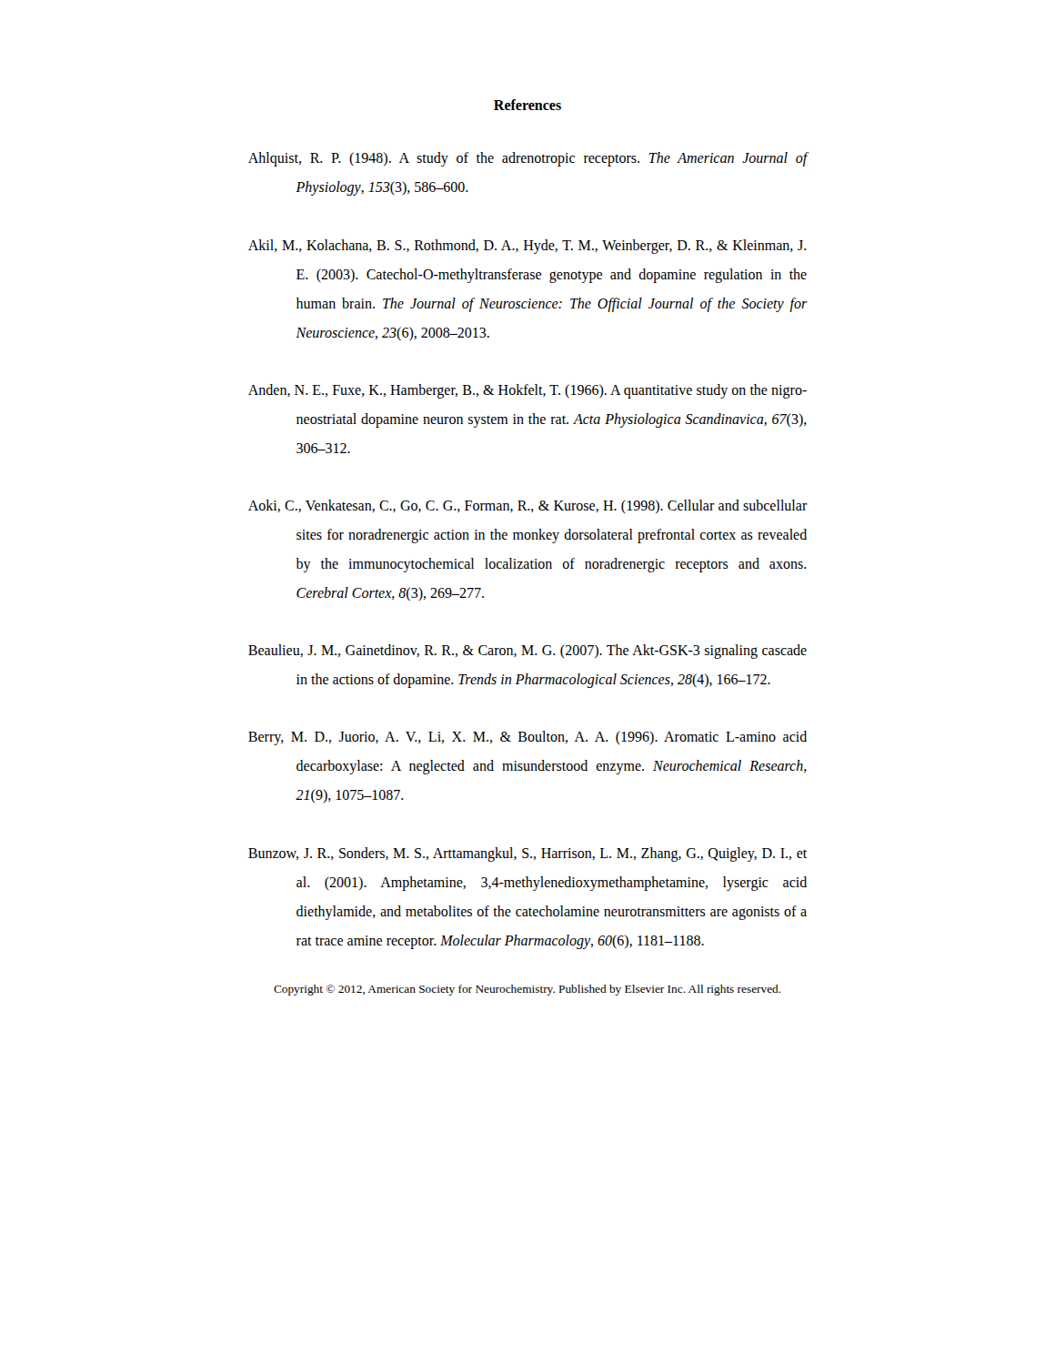References
Ahlquist, R. P. (1948). A study of the adrenotropic receptors. The American Journal of Physiology, 153(3), 586–600.
Akil, M., Kolachana, B. S., Rothmond, D. A., Hyde, T. M., Weinberger, D. R., & Kleinman, J. E. (2003). Catechol-O-methyltransferase genotype and dopamine regulation in the human brain. The Journal of Neuroscience: The Official Journal of the Society for Neuroscience, 23(6), 2008–2013.
Anden, N. E., Fuxe, K., Hamberger, B., & Hokfelt, T. (1966). A quantitative study on the nigro-neostriatal dopamine neuron system in the rat. Acta Physiologica Scandinavica, 67(3), 306–312.
Aoki, C., Venkatesan, C., Go, C. G., Forman, R., & Kurose, H. (1998). Cellular and subcellular sites for noradrenergic action in the monkey dorsolateral prefrontal cortex as revealed by the immunocytochemical localization of noradrenergic receptors and axons. Cerebral Cortex, 8(3), 269–277.
Beaulieu, J. M., Gainetdinov, R. R., & Caron, M. G. (2007). The Akt-GSK-3 signaling cascade in the actions of dopamine. Trends in Pharmacological Sciences, 28(4), 166–172.
Berry, M. D., Juorio, A. V., Li, X. M., & Boulton, A. A. (1996). Aromatic L-amino acid decarboxylase: A neglected and misunderstood enzyme. Neurochemical Research, 21(9), 1075–1087.
Bunzow, J. R., Sonders, M. S., Arttamangkul, S., Harrison, L. M., Zhang, G., Quigley, D. I., et al. (2001). Amphetamine, 3,4-methylenedioxymethamphetamine, lysergic acid diethylamide, and metabolites of the catecholamine neurotransmitters are agonists of a rat trace amine receptor. Molecular Pharmacology, 60(6), 1181–1188.
Copyright © 2012, American Society for Neurochemistry. Published by Elsevier Inc. All rights reserved.